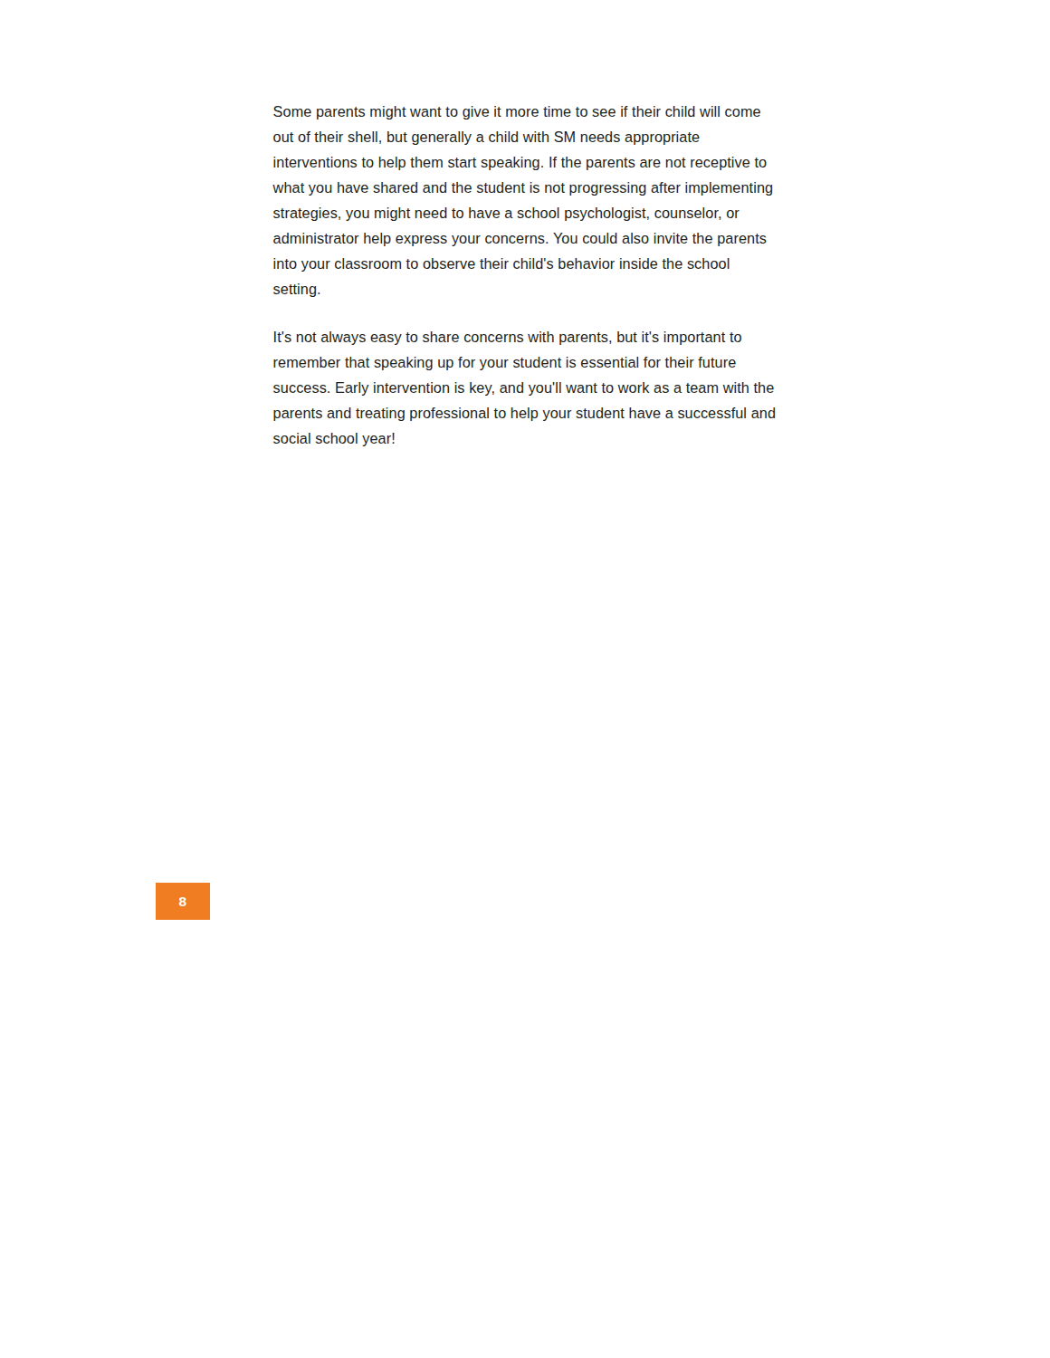Some parents might want to give it more time to see if their child will come out of their shell, but generally a child with SM needs appropriate interventions to help them start speaking. If the parents are not receptive to what you have shared and the student is not progressing after implementing strategies, you might need to have a school psychologist, counselor, or administrator help express your concerns. You could also invite the parents into your classroom to observe their child's behavior inside the school setting.
It's not always easy to share concerns with parents, but it's important to remember that speaking up for your student is essential for their future success. Early intervention is key, and you'll want to work as a team with the parents and treating professional to help your student have a successful and social school year!
8